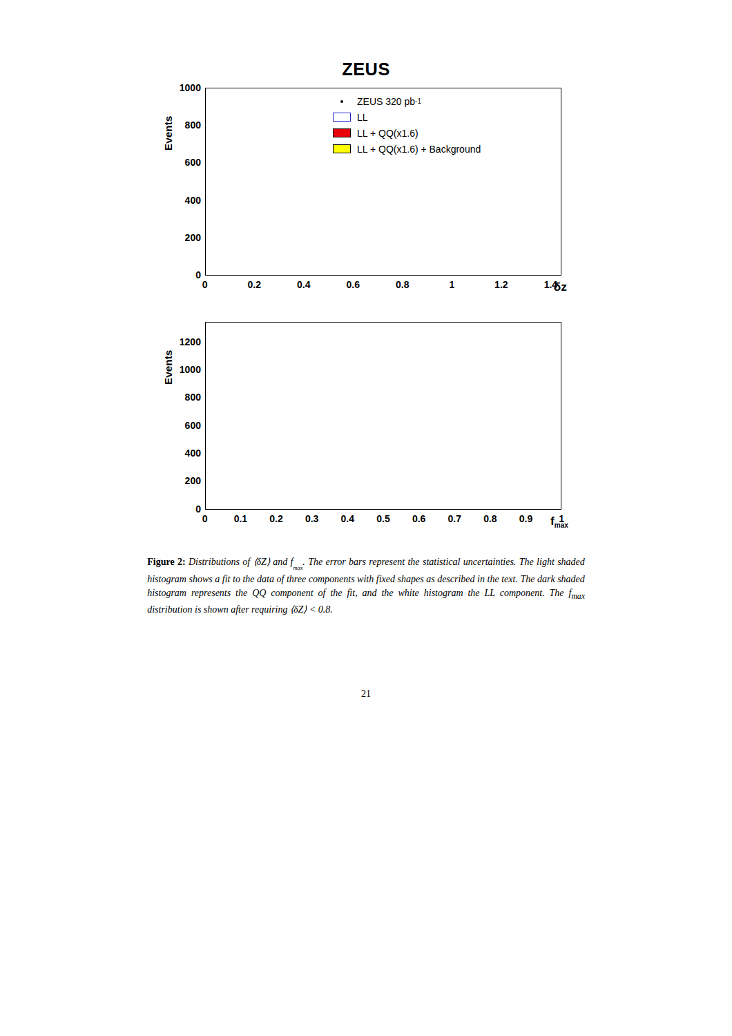ZEUS
Events
1000
800
600
400
200
0
0
0.2
0.4
0.6
0.8
1
1.2
1.4
δz
ZEUS 320 pb-1
LL
LL + QQ(x1.6)
LL + QQ(x1.6) + Background
Events
1200
1000
800
600
400
200
0
0
0.1
0.2
0.3
0.4
0.5
0.6
0.7
0.8
0.9
1
fmax
Figure 2: Distributions of ⟨δZ⟩ and f max. The error bars represent the statistical uncertainties. The light shaded histogram shows a fit to the data of three components with fixed shapes as described in the text. The dark shaded histogram represents the QQ component of the fit, and the white histogram the LL component. The fmax distribution is shown after requiring ⟨δZ⟩ < 0.8.
21